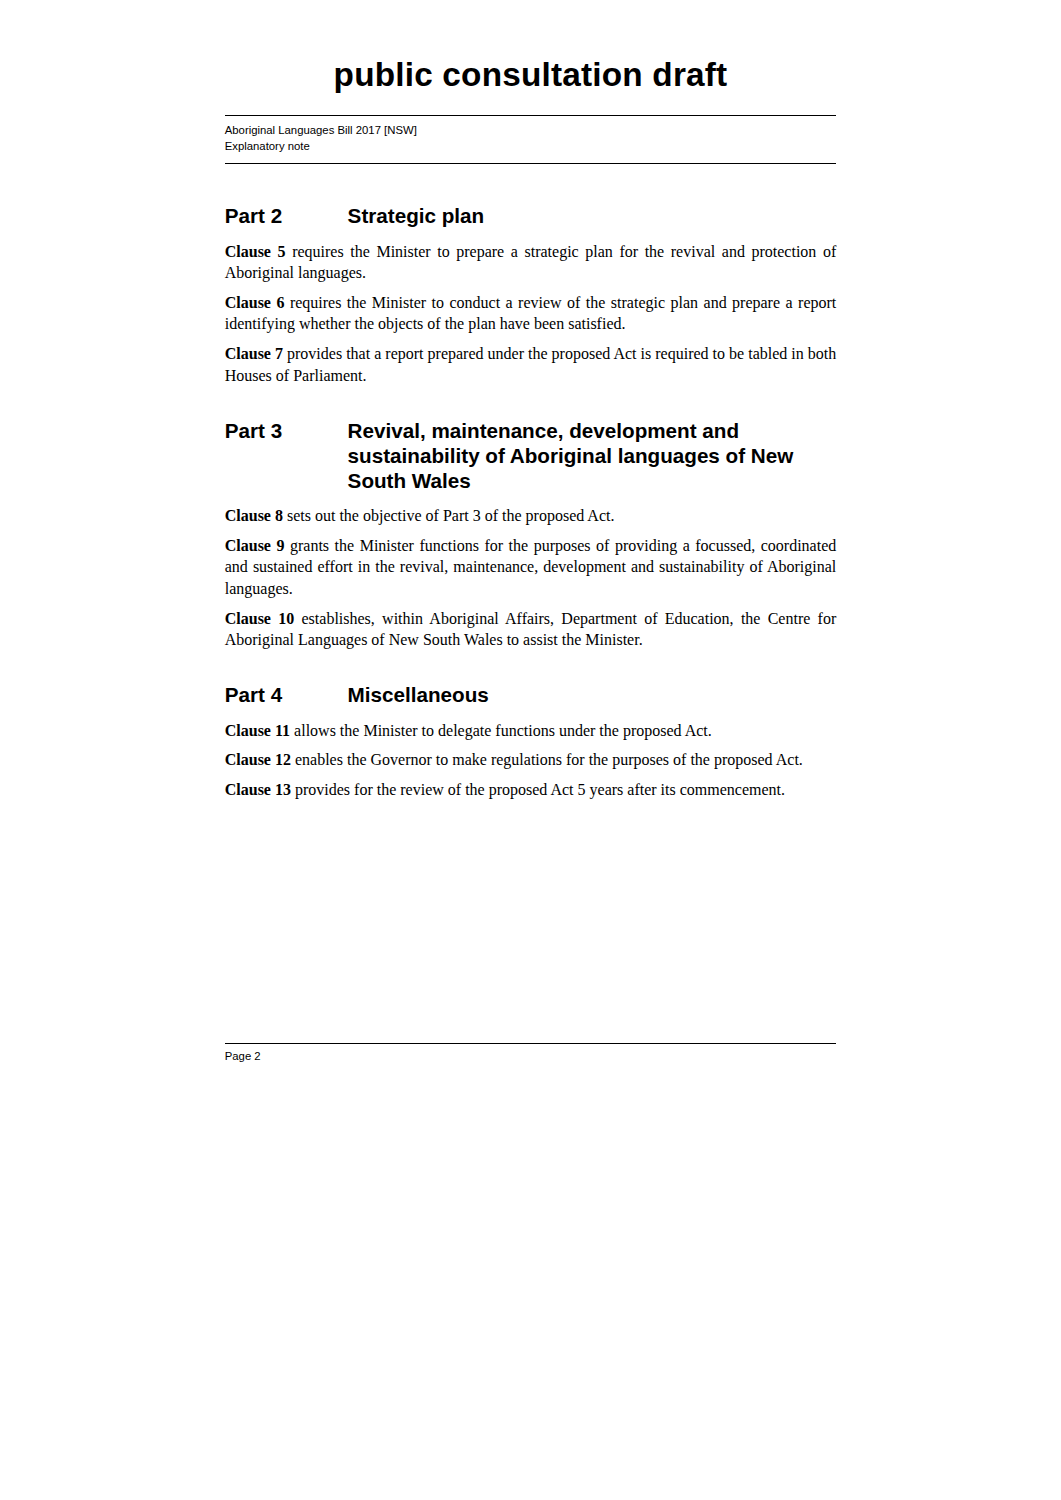public consultation draft
Aboriginal Languages Bill 2017 [NSW]
Explanatory note
Part 2 Strategic plan
Clause 5 requires the Minister to prepare a strategic plan for the revival and protection of Aboriginal languages.
Clause 6 requires the Minister to conduct a review of the strategic plan and prepare a report identifying whether the objects of the plan have been satisfied.
Clause 7 provides that a report prepared under the proposed Act is required to be tabled in both Houses of Parliament.
Part 3 Revival, maintenance, development and sustainability of Aboriginal languages of New South Wales
Clause 8 sets out the objective of Part 3 of the proposed Act.
Clause 9 grants the Minister functions for the purposes of providing a focussed, coordinated and sustained effort in the revival, maintenance, development and sustainability of Aboriginal languages.
Clause 10 establishes, within Aboriginal Affairs, Department of Education, the Centre for Aboriginal Languages of New South Wales to assist the Minister.
Part 4 Miscellaneous
Clause 11 allows the Minister to delegate functions under the proposed Act.
Clause 12 enables the Governor to make regulations for the purposes of the proposed Act.
Clause 13 provides for the review of the proposed Act 5 years after its commencement.
Page 2